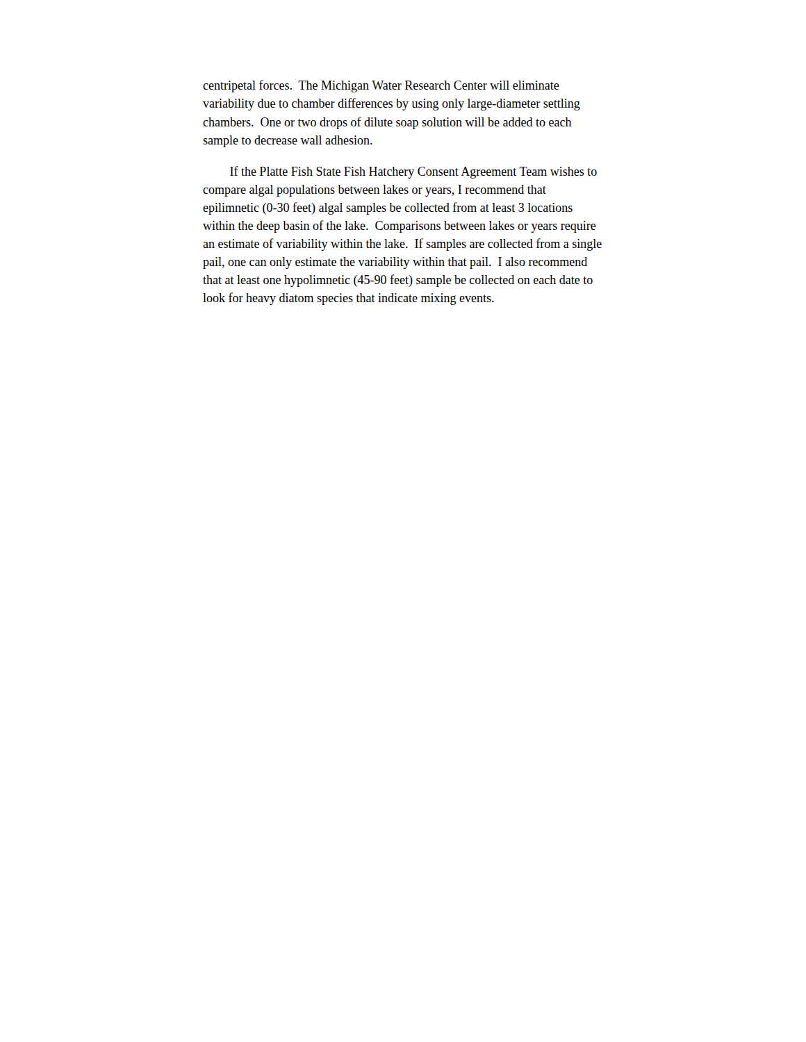centripetal forces. The Michigan Water Research Center will eliminate variability due to chamber differences by using only large-diameter settling chambers. One or two drops of dilute soap solution will be added to each sample to decrease wall adhesion.
If the Platte Fish State Fish Hatchery Consent Agreement Team wishes to compare algal populations between lakes or years, I recommend that epilimnetic (0-30 feet) algal samples be collected from at least 3 locations within the deep basin of the lake. Comparisons between lakes or years require an estimate of variability within the lake. If samples are collected from a single pail, one can only estimate the variability within that pail. I also recommend that at least one hypolimnetic (45-90 feet) sample be collected on each date to look for heavy diatom species that indicate mixing events.